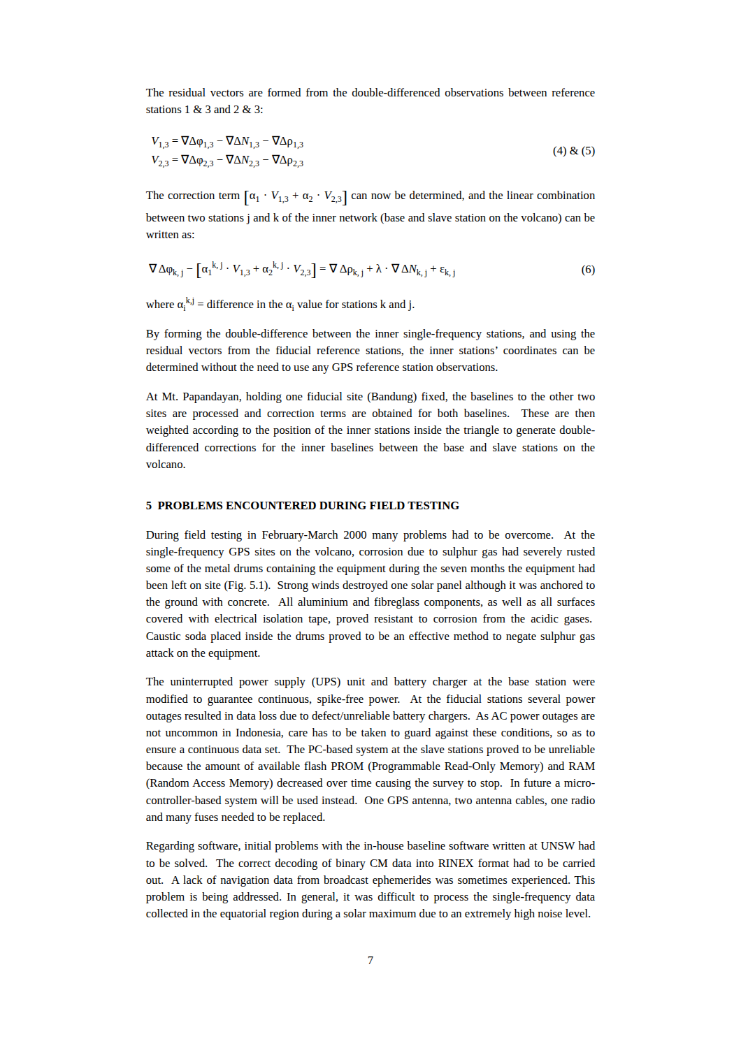The residual vectors are formed from the double-differenced observations between reference stations 1 & 3 and 2 & 3:
V 1,3 = ∇Δφ1,3 − ∇ΔN 1,3 − ∇Δρ1,3
V 2,3 = ∇Δφ2,3 − ∇ΔN 2,3 − ∇Δρ2,3
(4) & (5)
The correction term [α1 · V 1,3 + α2 · V 2,3] can now be determined, and the linear combination between two stations j and k of the inner network (base and slave station on the volcano) can be written as:
∇ Δφk, j − [α1 k, j · V 1,3 + α2 k, j · V 2,3] = ∇ Δρk, j + λ · ∇ ΔNk, j + εk, j (6)
where αik,j = difference in the αi value for stations k and j.
By forming the double-difference between the inner single-frequency stations, and using the residual vectors from the fiducial reference stations, the inner stations’ coordinates can be determined without the need to use any GPS reference station observations.
At Mt. Papandayan, holding one fiducial site (Bandung) fixed, the baselines to the other two sites are processed and correction terms are obtained for both baselines. These are then weighted according to the position of the inner stations inside the triangle to generate double-differenced corrections for the inner baselines between the base and slave stations on the volcano.
5 PROBLEMS ENCOUNTERED DURING FIELD TESTING
During field testing in February-March 2000 many problems had to be overcome. At the single-frequency GPS sites on the volcano, corrosion due to sulphur gas had severely rusted some of the metal drums containing the equipment during the seven months the equipment had been left on site (Fig. 5.1). Strong winds destroyed one solar panel although it was anchored to the ground with concrete. All aluminium and fibreglass components, as well as all surfaces covered with electrical isolation tape, proved resistant to corrosion from the acidic gases. Caustic soda placed inside the drums proved to be an effective method to negate sulphur gas attack on the equipment.
The uninterrupted power supply (UPS) unit and battery charger at the base station were modified to guarantee continuous, spike-free power. At the fiducial stations several power outages resulted in data loss due to defect/unreliable battery chargers. As AC power outages are not uncommon in Indonesia, care has to be taken to guard against these conditions, so as to ensure a continuous data set. The PC-based system at the slave stations proved to be unreliable because the amount of available flash PROM (Programmable Read-Only Memory) and RAM (Random Access Memory) decreased over time causing the survey to stop. In future a micro-controller-based system will be used instead. One GPS antenna, two antenna cables, one radio and many fuses needed to be replaced.
Regarding software, initial problems with the in-house baseline software written at UNSW had to be solved. The correct decoding of binary CM data into RINEX format had to be carried out. A lack of navigation data from broadcast ephemerides was sometimes experienced. This problem is being addressed. In general, it was difficult to process the single-frequency data collected in the equatorial region during a solar maximum due to an extremely high noise level.
7